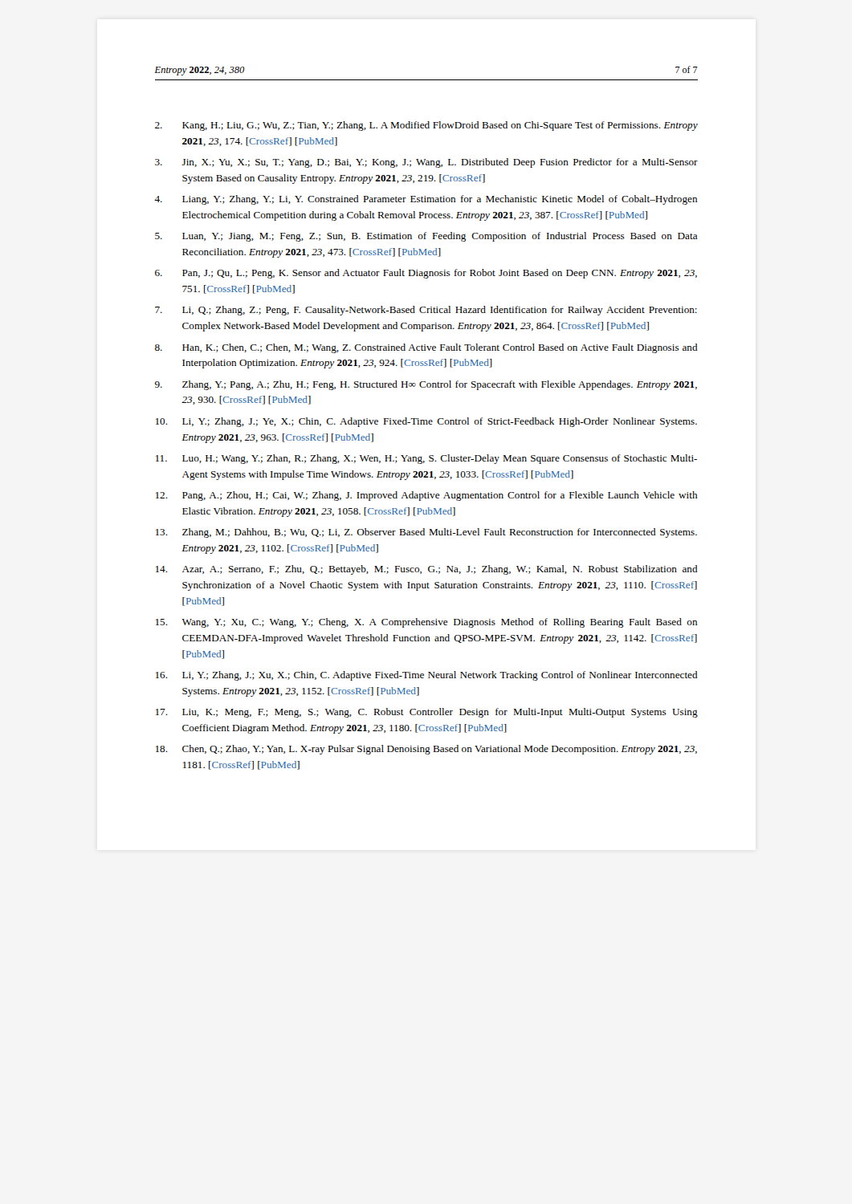Entropy 2022, 24, 380
7 of 7
2. Kang, H.; Liu, G.; Wu, Z.; Tian, Y.; Zhang, L. A Modified FlowDroid Based on Chi-Square Test of Permissions. Entropy 2021, 23, 174. [CrossRef] [PubMed]
3. Jin, X.; Yu, X.; Su, T.; Yang, D.; Bai, Y.; Kong, J.; Wang, L. Distributed Deep Fusion Predictor for a Multi-Sensor System Based on Causality Entropy. Entropy 2021, 23, 219. [CrossRef]
4. Liang, Y.; Zhang, Y.; Li, Y. Constrained Parameter Estimation for a Mechanistic Kinetic Model of Cobalt–Hydrogen Electrochemical Competition during a Cobalt Removal Process. Entropy 2021, 23, 387. [CrossRef] [PubMed]
5. Luan, Y.; Jiang, M.; Feng, Z.; Sun, B. Estimation of Feeding Composition of Industrial Process Based on Data Reconciliation. Entropy 2021, 23, 473. [CrossRef] [PubMed]
6. Pan, J.; Qu, L.; Peng, K. Sensor and Actuator Fault Diagnosis for Robot Joint Based on Deep CNN. Entropy 2021, 23, 751. [CrossRef] [PubMed]
7. Li, Q.; Zhang, Z.; Peng, F. Causality-Network-Based Critical Hazard Identification for Railway Accident Prevention: Complex Network-Based Model Development and Comparison. Entropy 2021, 23, 864. [CrossRef] [PubMed]
8. Han, K.; Chen, C.; Chen, M.; Wang, Z. Constrained Active Fault Tolerant Control Based on Active Fault Diagnosis and Interpolation Optimization. Entropy 2021, 23, 924. [CrossRef] [PubMed]
9. Zhang, Y.; Pang, A.; Zhu, H.; Feng, H. Structured H∞ Control for Spacecraft with Flexible Appendages. Entropy 2021, 23, 930. [CrossRef] [PubMed]
10. Li, Y.; Zhang, J.; Ye, X.; Chin, C. Adaptive Fixed-Time Control of Strict-Feedback High-Order Nonlinear Systems. Entropy 2021, 23, 963. [CrossRef] [PubMed]
11. Luo, H.; Wang, Y.; Zhan, R.; Zhang, X.; Wen, H.; Yang, S. Cluster-Delay Mean Square Consensus of Stochastic Multi-Agent Systems with Impulse Time Windows. Entropy 2021, 23, 1033. [CrossRef] [PubMed]
12. Pang, A.; Zhou, H.; Cai, W.; Zhang, J. Improved Adaptive Augmentation Control for a Flexible Launch Vehicle with Elastic Vibration. Entropy 2021, 23, 1058. [CrossRef] [PubMed]
13. Zhang, M.; Dahhou, B.; Wu, Q.; Li, Z. Observer Based Multi-Level Fault Reconstruction for Interconnected Systems. Entropy 2021, 23, 1102. [CrossRef] [PubMed]
14. Azar, A.; Serrano, F.; Zhu, Q.; Bettayeb, M.; Fusco, G.; Na, J.; Zhang, W.; Kamal, N. Robust Stabilization and Synchronization of a Novel Chaotic System with Input Saturation Constraints. Entropy 2021, 23, 1110. [CrossRef] [PubMed]
15. Wang, Y.; Xu, C.; Wang, Y.; Cheng, X. A Comprehensive Diagnosis Method of Rolling Bearing Fault Based on CEEMDAN-DFA-Improved Wavelet Threshold Function and QPSO-MPE-SVM. Entropy 2021, 23, 1142. [CrossRef] [PubMed]
16. Li, Y.; Zhang, J.; Xu, X.; Chin, C. Adaptive Fixed-Time Neural Network Tracking Control of Nonlinear Interconnected Systems. Entropy 2021, 23, 1152. [CrossRef] [PubMed]
17. Liu, K.; Meng, F.; Meng, S.; Wang, C. Robust Controller Design for Multi-Input Multi-Output Systems Using Coefficient Diagram Method. Entropy 2021, 23, 1180. [CrossRef] [PubMed]
18. Chen, Q.; Zhao, Y.; Yan, L. X-ray Pulsar Signal Denoising Based on Variational Mode Decomposition. Entropy 2021, 23, 1181. [CrossRef] [PubMed]